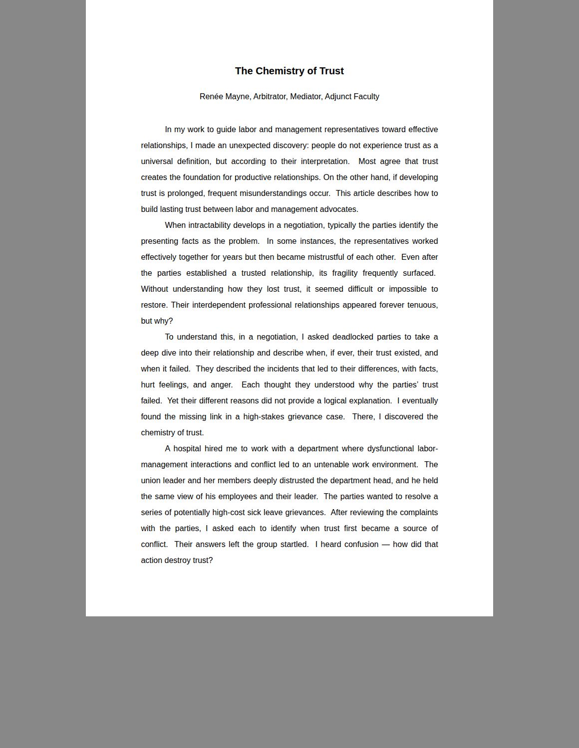The Chemistry of Trust
Renée Mayne, Arbitrator, Mediator, Adjunct Faculty
In my work to guide labor and management representatives toward effective relationships, I made an unexpected discovery: people do not experience trust as a universal definition, but according to their interpretation. Most agree that trust creates the foundation for productive relationships. On the other hand, if developing trust is prolonged, frequent misunderstandings occur. This article describes how to build lasting trust between labor and management advocates.
When intractability develops in a negotiation, typically the parties identify the presenting facts as the problem. In some instances, the representatives worked effectively together for years but then became mistrustful of each other. Even after the parties established a trusted relationship, its fragility frequently surfaced. Without understanding how they lost trust, it seemed difficult or impossible to restore. Their interdependent professional relationships appeared forever tenuous, but why?
To understand this, in a negotiation, I asked deadlocked parties to take a deep dive into their relationship and describe when, if ever, their trust existed, and when it failed. They described the incidents that led to their differences, with facts, hurt feelings, and anger. Each thought they understood why the parties’ trust failed. Yet their different reasons did not provide a logical explanation. I eventually found the missing link in a high-stakes grievance case. There, I discovered the chemistry of trust.
A hospital hired me to work with a department where dysfunctional labor-management interactions and conflict led to an untenable work environment. The union leader and her members deeply distrusted the department head, and he held the same view of his employees and their leader. The parties wanted to resolve a series of potentially high-cost sick leave grievances. After reviewing the complaints with the parties, I asked each to identify when trust first became a source of conflict. Their answers left the group startled. I heard confusion — how did that action destroy trust?